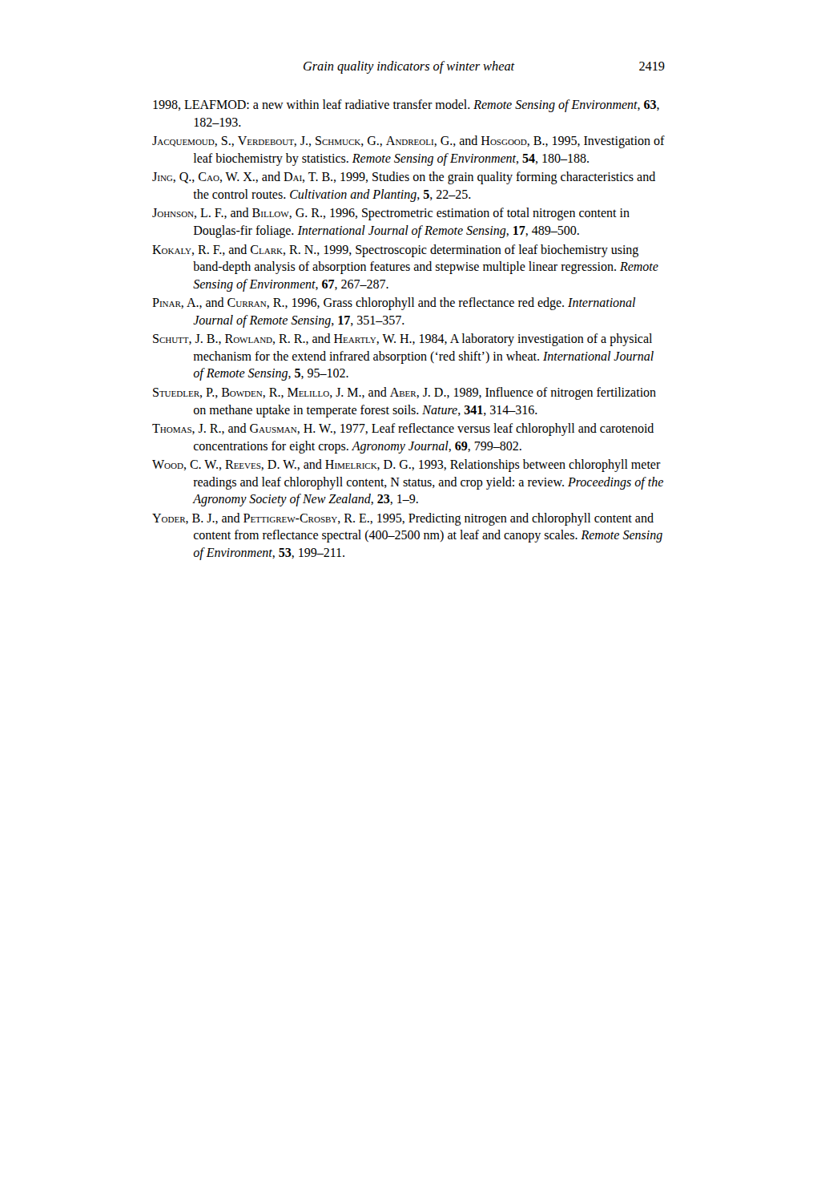Grain quality indicators of winter wheat 2419
1998, LEAFMOD: a new within leaf radiative transfer model. Remote Sensing of Environment, 63, 182–193.
Jacquemoud, S., Verdebout, J., Schmuck, G., Andreoli, G., and Hosgood, B., 1995, Investigation of leaf biochemistry by statistics. Remote Sensing of Environment, 54, 180–188.
Jing, Q., Cao, W. X., and Dai, T. B., 1999, Studies on the grain quality forming characteristics and the control routes. Cultivation and Planting, 5, 22–25.
Johnson, L. F., and Billow, G. R., 1996, Spectrometric estimation of total nitrogen content in Douglas-fir foliage. International Journal of Remote Sensing, 17, 489–500.
Kokaly, R. F., and Clark, R. N., 1999, Spectroscopic determination of leaf biochemistry using band-depth analysis of absorption features and stepwise multiple linear regression. Remote Sensing of Environment, 67, 267–287.
Pinar, A., and Curran, R., 1996, Grass chlorophyll and the reflectance red edge. International Journal of Remote Sensing, 17, 351–357.
Schutt, J. B., Rowland, R. R., and Heartly, W. H., 1984, A laboratory investigation of a physical mechanism for the extend infrared absorption (‘red shift’) in wheat. International Journal of Remote Sensing, 5, 95–102.
Stuedler, P., Bowden, R., Melillo, J. M., and Aber, J. D., 1989, Influence of nitrogen fertilization on methane uptake in temperate forest soils. Nature, 341, 314–316.
Thomas, J. R., and Gausman, H. W., 1977, Leaf reflectance versus leaf chlorophyll and carotenoid concentrations for eight crops. Agronomy Journal, 69, 799–802.
Wood, C. W., Reeves, D. W., and Himelrick, D. G., 1993, Relationships between chlorophyll meter readings and leaf chlorophyll content, N status, and crop yield: a review. Proceedings of the Agronomy Society of New Zealand, 23, 1–9.
Yoder, B. J., and Pettigrew-Crosby, R. E., 1995, Predicting nitrogen and chlorophyll content and content from reflectance spectral (400–2500 nm) at leaf and canopy scales. Remote Sensing of Environment, 53, 199–211.